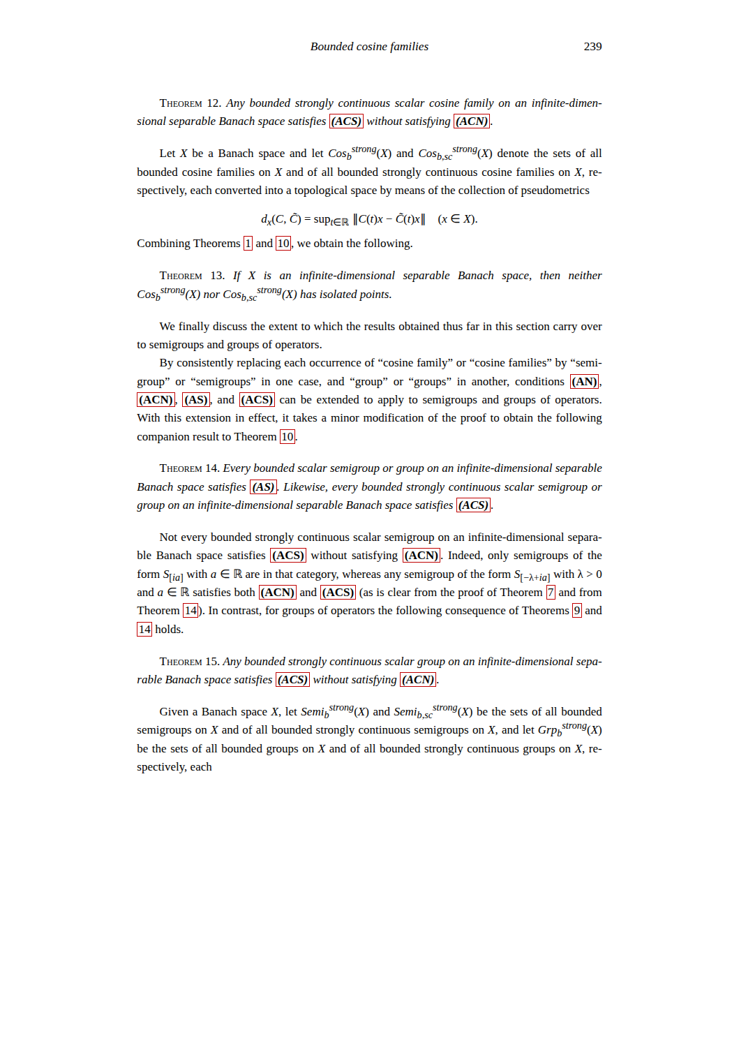Bounded cosine families 239
Theorem 12. Any bounded strongly continuous scalar cosine family on an infinite-dimensional separable Banach space satisfies (ACS) without satisfying (ACN).
Let X be a Banach space and let Cosbstrong(X) and Cosb,scstrong(X) denote the sets of all bounded cosine families on X and of all bounded strongly continuous cosine families on X, respectively, each converted into a topological space by means of the collection of pseudometrics
dx(C, C̃) = supt∈ℝ ∥C(t)x − C̃(t)x∥ (x ∈ X).
Combining Theorems 1 and 10, we obtain the following.
Theorem 13. If X is an infinite-dimensional separable Banach space, then neither Cosbstrong(X) nor Cosb,scstrong(X) has isolated points.
We finally discuss the extent to which the results obtained thus far in this section carry over to semigroups and groups of operators.
By consistently replacing each occurrence of “cosine family” or “cosine families” by “semigroup” or “semigroups” in one case, and “group” or “groups” in another, conditions (AN), (ACN), (AS), and (ACS) can be extended to apply to semigroups and groups of operators. With this extension in effect, it takes a minor modification of the proof to obtain the following companion result to Theorem 10.
Theorem 14. Every bounded scalar semigroup or group on an infinite-dimensional separable Banach space satisfies (AS). Likewise, every bounded strongly continuous scalar semigroup or group on an infinite-dimensional separable Banach space satisfies (ACS).
Not every bounded strongly continuous scalar semigroup on an infinite-dimensional separable Banach space satisfies (ACS) without satisfying (ACN). Indeed, only semigroups of the form S[ia] with a ∈ ℝ are in that category, whereas any semigroup of the form S[−λ+ia] with λ > 0 and a ∈ ℝ satisfies both (ACN) and (ACS) (as is clear from the proof of Theorem 7 and from Theorem 14). In contrast, for groups of operators the following consequence of Theorems 9 and 14 holds.
Theorem 15. Any bounded strongly continuous scalar group on an infinite-dimensional separable Banach space satisfies (ACS) without satisfying (ACN).
Given a Banach space X, let Semibstrong(X) and Semib,scstrong(X) be the sets of all bounded semigroups on X and of all bounded strongly continuous semigroups on X, and let Grpbstrong(X) be the sets of all bounded groups on X and of all bounded strongly continuous groups on X, respectively, each